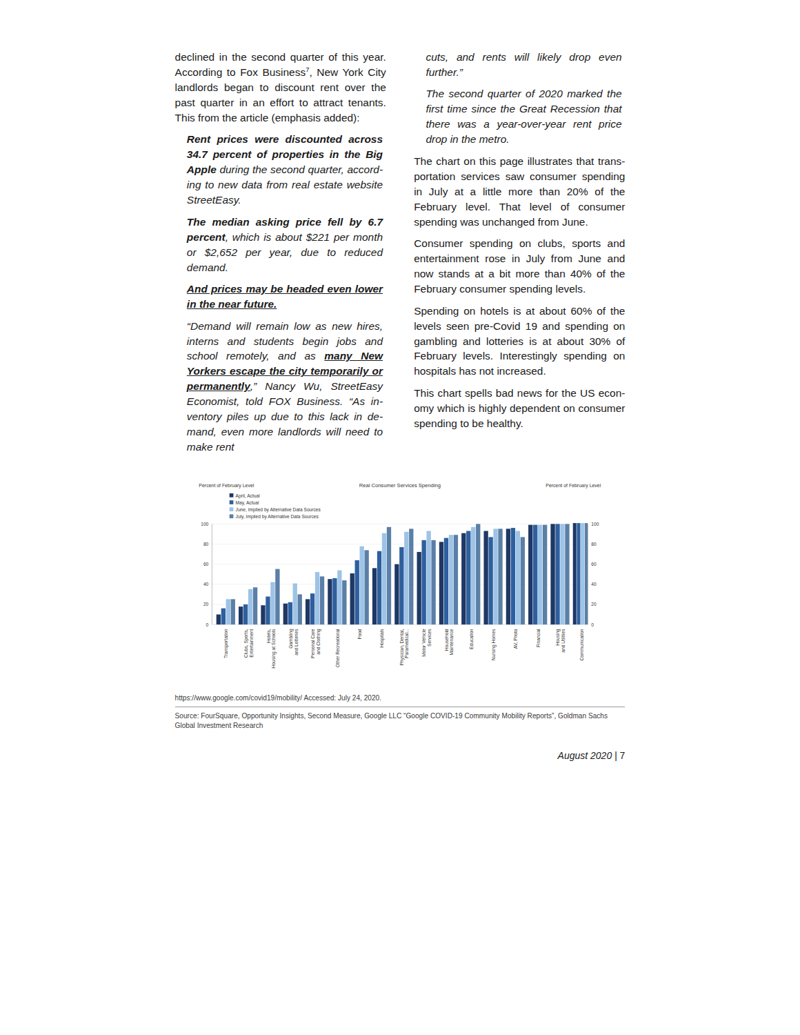declined in the second quarter of this year. According to Fox Business7, New York City landlords began to discount rent over the past quarter in an effort to attract tenants. This from the article (emphasis added):
Rent prices were discounted across 34.7 percent of properties in the Big Apple during the second quarter, according to new data from real estate website StreetEasy.
The median asking price fell by 6.7 percent, which is about $221 per month or $2,652 per year, due to reduced demand.
And prices may be headed even lower in the near future.
“Demand will remain low as new hires, interns and students begin jobs and school remotely, and as many New Yorkers escape the city temporarily or permanently,” Nancy Wu, StreetEasy Economist, told FOX Business. “As inventory piles up due to this lack in demand, even more landlords will need to make rent
cuts, and rents will likely drop even further.”
The second quarter of 2020 marked the first time since the Great Recession that there was a year-over-year rent price drop in the metro.
The chart on this page illustrates that transportation services saw consumer spending in July at a little more than 20% of the February level. That level of consumer spending was unchanged from June.
Consumer spending on clubs, sports and entertainment rose in July from June and now stands at a bit more than 40% of the February consumer spending levels.
Spending on hotels is at about 60% of the levels seen pre-Covid 19 and spending on gambling and lotteries is at about 30% of February levels. Interestingly spending on hospitals has not increased.
This chart spells bad news for the US economy which is highly dependent on consumer spending to be healthy.
Percent of February Level Real Consumer Services Spending Percent of February Level April, Actual May, Actual June, Implied by Alternative Data Sources July, Implied by Alternative Data Sources 0 20 40 60 80 100 0 20 40 60 80 100 Transportation Clubs, Sports, Entertainment Hotels, Housing at Schools Gambling and Lotteries Personal Care and Clothing Other Recreational Food Hospitals Physician, Dental, Paramedical... Motor Vehicle Services Household Maintenance Education Nursing Homes AV, Photo Financial Housing and Utilities Communication
https://www.google.com/covid19/mobility/ Accessed: July 24, 2020.
Source: FourSquare, Opportunity Insights, Second Measure, Google LLC “Google COVID-19 Community Mobility Reports”, Goldman Sachs Global Investment Research
August 2020 | 7